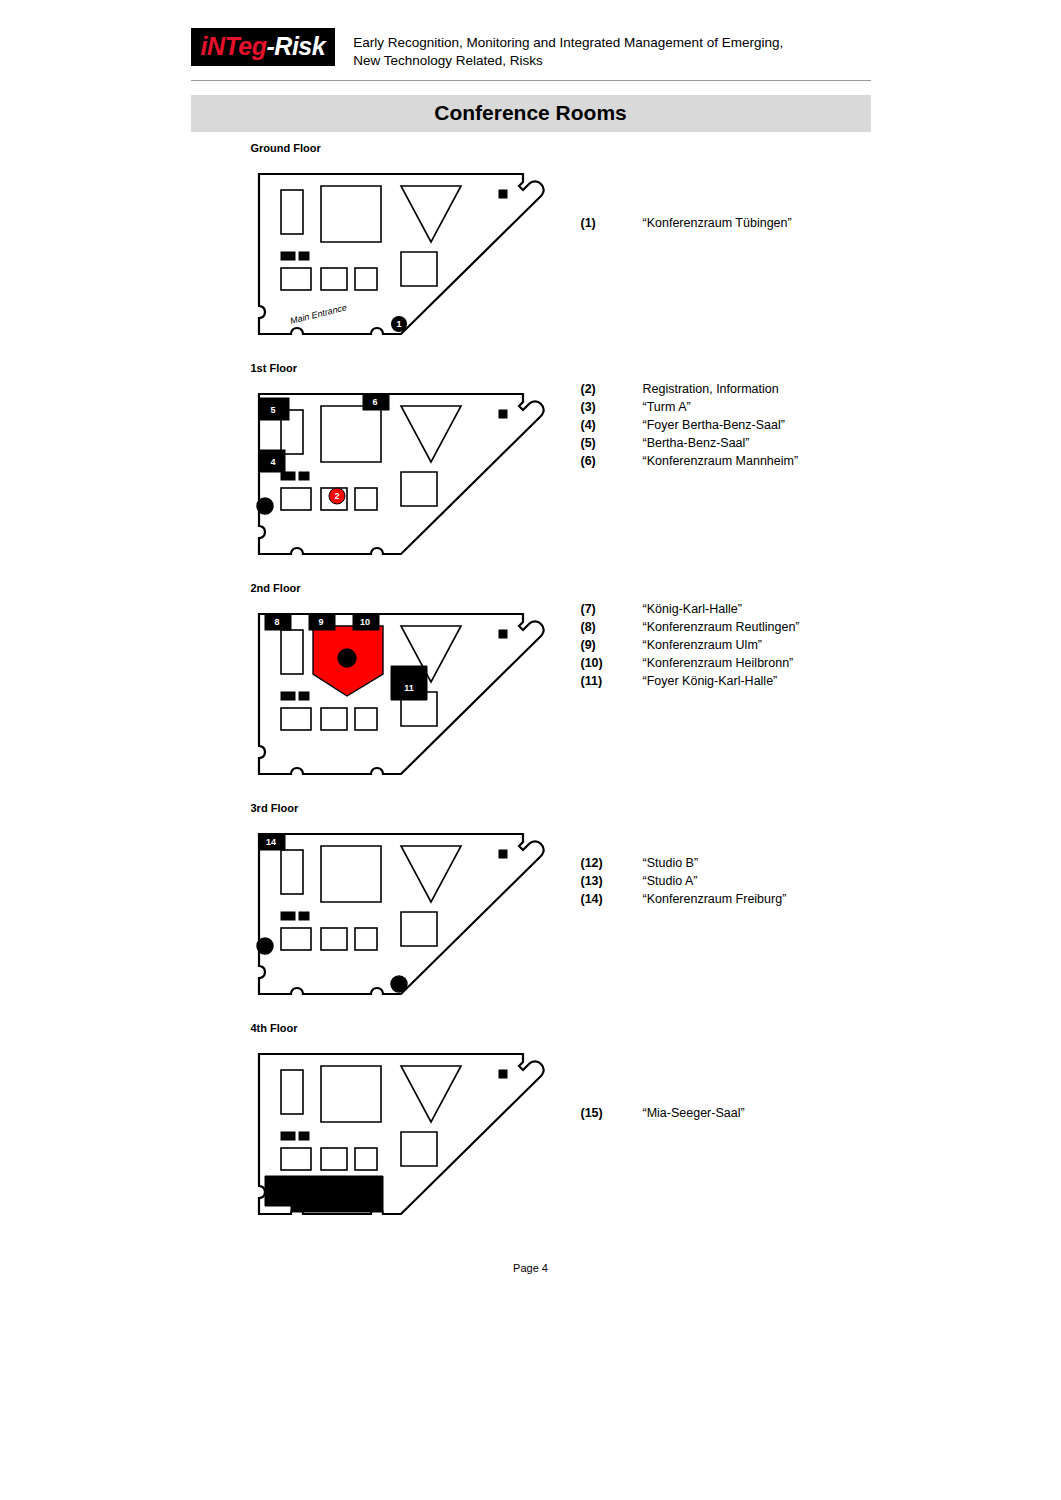iNTeg-Risk
Early Recognition, Monitoring and Integrated Management of Emerging,
New Technology Related, Risks
Conference Rooms
Ground Floor
Main Entrance 1
| (1) | “Konferenzraum Tübingen” |
1st Floor
5 4 6 2 3
| (2) | Registration, Information |
| (3) | “Turm A” |
| (4) | “Foyer Bertha-Benz-Saal” |
| (5) | “Bertha-Benz-Saal” |
| (6) | “Konferenzraum Mannheim” |
2nd Floor
8 9 10 7 11
| (7) | “König-Karl-Halle” |
| (8) | “Konferenzraum Reutlingen” |
| (9) | “Konferenzraum Ulm” |
| (10) | “Konferenzraum Heilbronn” |
| (11) | “Foyer König-Karl-Halle” |
3rd Floor
14 13 12
| (12) | “Studio B” |
| (13) | “Studio A” |
| (14) | “Konferenzraum Freiburg” |
4th Floor
15
| (15) | “Mia-Seeger-Saal” |
Page 4